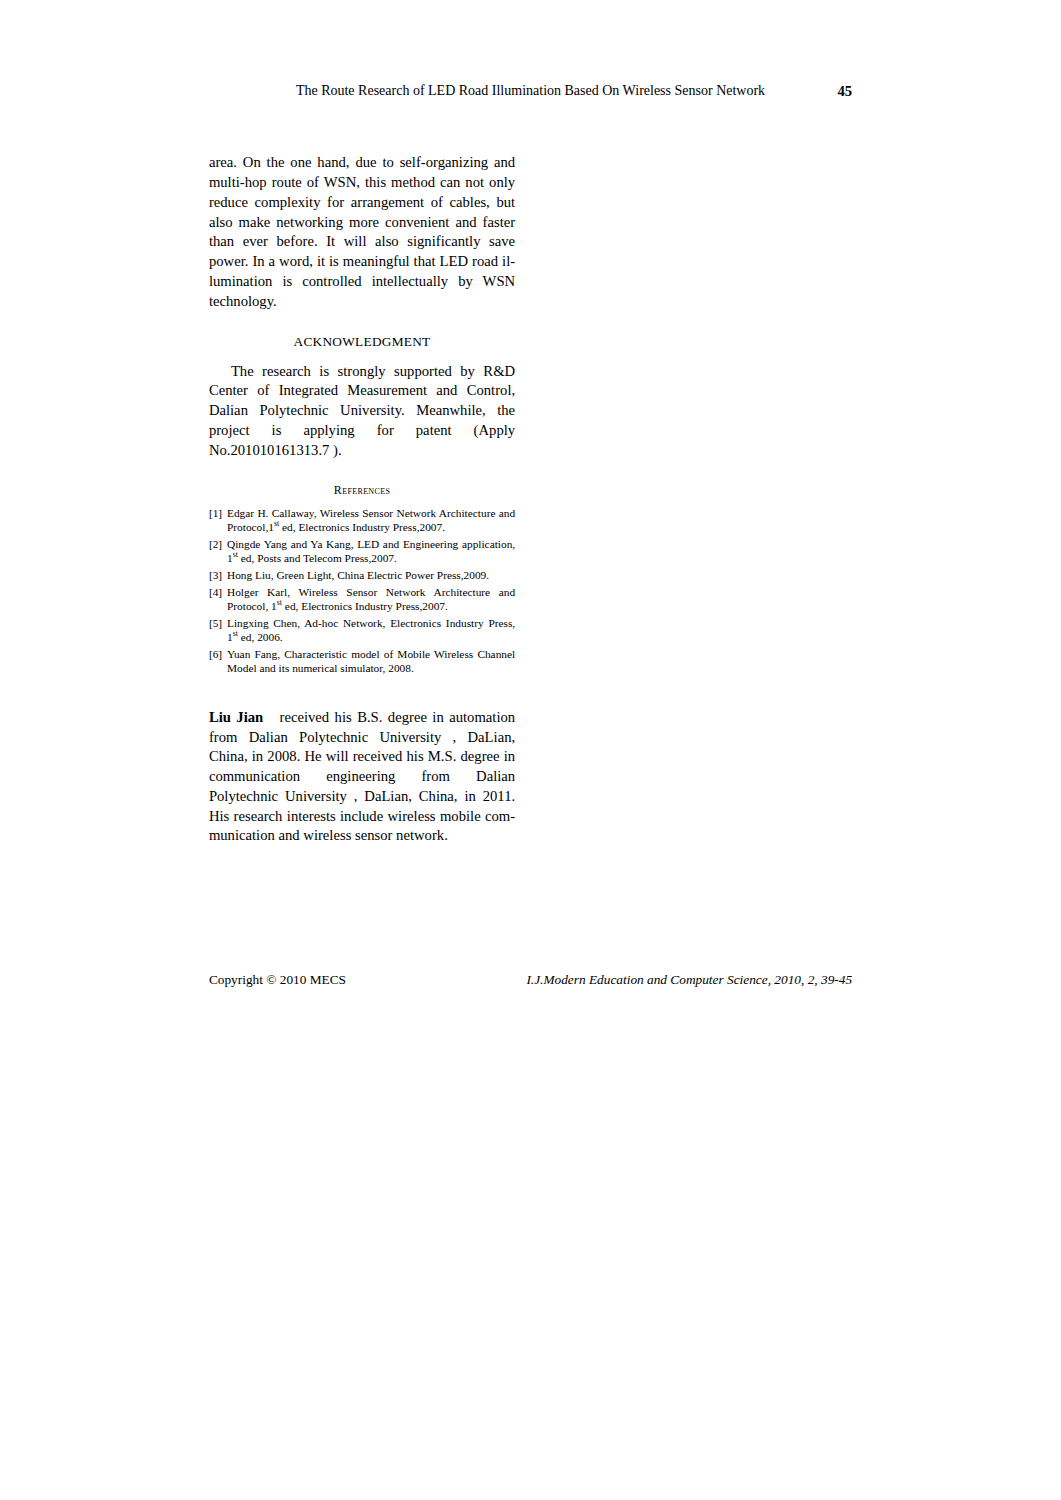The Route Research of LED Road Illumination Based On Wireless Sensor Network
45
area. On the one hand, due to self-organizing and multi-hop route of WSN, this method can not only reduce complexity for arrangement of cables, but also make networking more convenient and faster than ever before. It will also significantly save power. In a word, it is meaningful that LED road illumination is controlled intellectually by WSN technology.
Acknowledgment
The research is strongly supported by R&D Center of Integrated Measurement and Control, Dalian Polytechnic University. Meanwhile, the project is applying for patent (Apply No.201010161313.7 ).
References
[1] Edgar H. Callaway, Wireless Sensor Network Architecture and Protocol,1st ed, Electronics Industry Press,2007.
[2] Qingde Yang and Ya Kang, LED and Engineering application, 1st ed, Posts and Telecom Press,2007.
[3] Hong Liu, Green Light, China Electric Power Press,2009.
[4] Holger Karl, Wireless Sensor Network Architecture and Protocol, 1st ed, Electronics Industry Press,2007.
[5] Lingxing Chen, Ad-hoc Network, Electronics Industry Press, 1st ed, 2006.
[6] Yuan Fang, Characteristic model of Mobile Wireless Channel Model and its numerical simulator, 2008.
Liu Jian received his B.S. degree in automation from Dalian Polytechnic University , DaLian, China, in 2008. He will received his M.S. degree in communication engineering from Dalian Polytechnic University , DaLian, China, in 2011. His research interests include wireless mobile communication and wireless sensor network.
Copyright © 2010 MECS
I.J.Modern Education and Computer Science, 2010, 2, 39-45